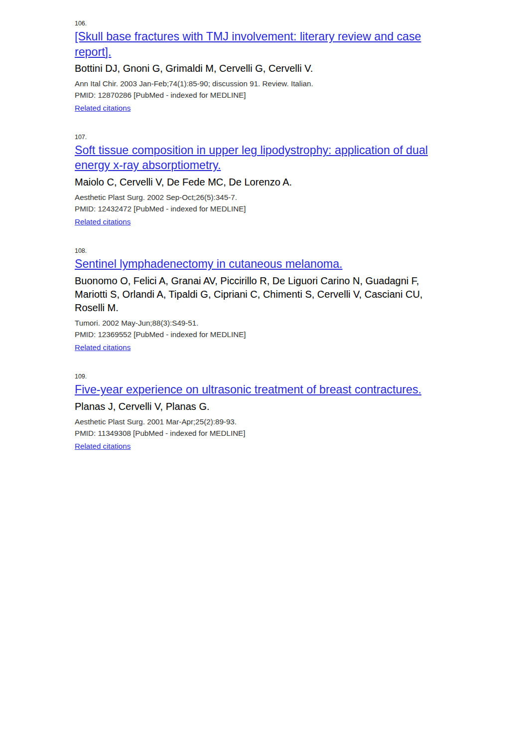[Skull base fractures with TMJ involvement: literary review and case report]. Bottini DJ, Gnoni G, Grimaldi M, Cervelli G, Cervelli V. Ann Ital Chir. 2003 Jan-Feb;74(1):85-90; discussion 91. Review. Italian. PMID: 12870286 [PubMed - indexed for MEDLINE] Related citations
Soft tissue composition in upper leg lipodystrophy: application of dual energy x-ray absorptiometry. Maiolo C, Cervelli V, De Fede MC, De Lorenzo A. Aesthetic Plast Surg. 2002 Sep-Oct;26(5):345-7. PMID: 12432472 [PubMed - indexed for MEDLINE] Related citations
Sentinel lymphadenectomy in cutaneous melanoma. Buonomo O, Felici A, Granai AV, Piccirillo R, De Liguori Carino N, Guadagni F, Mariotti S, Orlandi A, Tipaldi G, Cipriani C, Chimenti S, Cervelli V, Casciani CU, Roselli M. Tumori. 2002 May-Jun;88(3):S49-51. PMID: 12369552 [PubMed - indexed for MEDLINE] Related citations
Five-year experience on ultrasonic treatment of breast contractures. Planas J, Cervelli V, Planas G. Aesthetic Plast Surg. 2001 Mar-Apr;25(2):89-93. PMID: 11349308 [PubMed - indexed for MEDLINE] Related citations